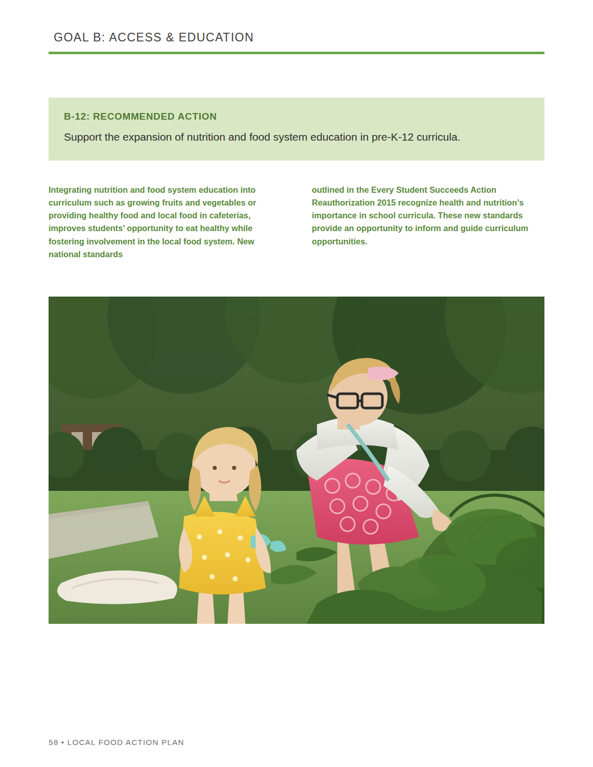Goal B: Access & Education
B-12: Recommended Action
Support the expansion of nutrition and food system education in pre-K-12 curricula.
Integrating nutrition and food system education into curriculum such as growing fruits and vegetables or providing healthy food and local food in cafeterias, improves students’ opportunity to eat healthy while fostering involvement in the local food system. New national standards
outlined in the Every Student Succeeds Action Reauthorization 2015 recognize health and nutrition’s importance in school curricula. These new standards provide an opportunity to inform and guide curriculum opportunities.
58 • Local Food Action Plan